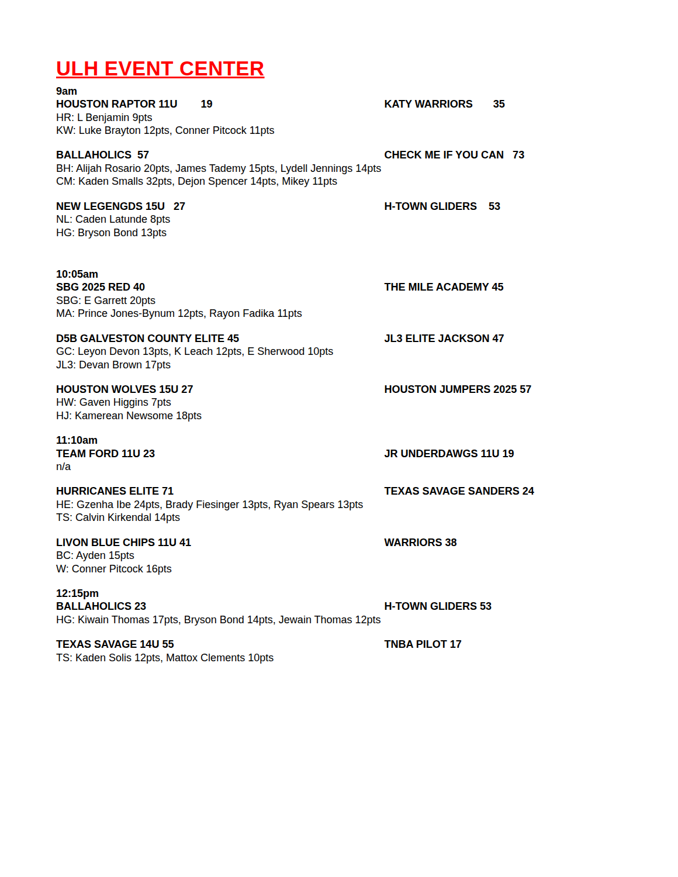ULH EVENT CENTER
9am
HOUSTON RAPTOR 11U 19 KATY WARRIORS 35
HR: L Benjamin 9pts
KW: Luke Brayton 12pts, Conner Pitcock 11pts
BALLAHOLICS 57 CHECK ME IF YOU CAN 73
BH: Alijah Rosario 20pts, James Tademy 15pts, Lydell Jennings 14pts
CM: Kaden Smalls 32pts, Dejon Spencer 14pts, Mikey 11pts
NEW LEGENGDS 15U 27 H-TOWN GLIDERS 53
NL: Caden Latunde 8pts
HG: Bryson Bond 13pts
10:05am
SBG 2025 RED 40 THE MILE ACADEMY 45
SBG: E Garrett 20pts
MA: Prince Jones-Bynum 12pts, Rayon Fadika 11pts
D5B GALVESTON COUNTY ELITE 45 JL3 ELITE JACKSON 47
GC: Leyon Devon 13pts, K Leach 12pts, E Sherwood 10pts
JL3: Devan Brown 17pts
HOUSTON WOLVES 15U 27 HOUSTON JUMPERS 2025 57
HW: Gaven Higgins 7pts
HJ: Kamerean Newsome 18pts
11:10am
TEAM FORD 11U 23 JR UNDERDAWGS 11U 19
n/a
HURRICANES ELITE 71 TEXAS SAVAGE SANDERS 24
HE: Gzenha Ibe 24pts, Brady Fiesinger 13pts, Ryan Spears 13pts
TS: Calvin Kirkendal 14pts
LIVON BLUE CHIPS 11U 41 WARRIORS 38
BC: Ayden 15pts
W: Conner Pitcock 16pts
12:15pm
BALLAHOLICS 23 H-TOWN GLIDERS 53
HG: Kiwain Thomas 17pts, Bryson Bond 14pts, Jewain Thomas 12pts
TEXAS SAVAGE 14U 55 TNBA PILOT 17
TS: Kaden Solis 12pts, Mattox Clements 10pts